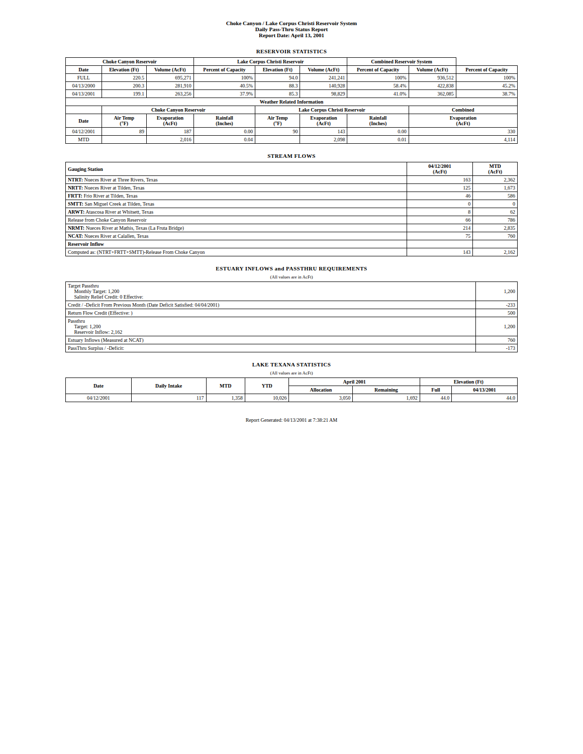Choke Canyon / Lake Corpus Christi Reservoir System
Daily Pass-Thru Status Report
Report Date: April 13, 2001
RESERVOIR STATISTICS
| Choke Canyon Reservoir | Lake Corpus Christi Reservoir | Combined Reservoir System |
| --- | --- | --- |
| Date | Elevation (Ft) | Volume (AcFt) | Percent of Capacity | Elevation (Ft) | Volume (AcFt) | Percent of Capacity | Volume (AcFt) | Percent of Capacity |
| FULL | 220.5 | 695,271 | 100% | 94.0 | 241,241 | 100% | 936,512 | 100% |
| 04/13/2000 | 200.3 | 281,910 | 40.5% | 88.3 | 140,928 | 58.4% | 422,838 | 45.2% |
| 04/13/2001 | 199.1 | 263,256 | 37.9% | 85.3 | 98,829 | 41.0% | 362,085 | 38.7% |
| Weather Related Information |
| | Choke Canyon Reservoir | Lake Corpus Christi Reservoir | Combined |
| Date | Air Temp (°F) | Evaporation (AcFt) | Rainfall (Inches) | Air Temp (°F) | Evaporation (AcFt) | Rainfall (Inches) | Evaporation (AcFt) |
| 04/12/2001 | 89 | 187 | 0.00 | 90 | 143 | 0.00 | 330 |
| MTD | | 2,016 | 0.04 | | 2,098 | 0.01 | 4,114 |
STREAM FLOWS
| Gauging Station | 04/12/2001 (AcFt) | MTD (AcFt) |
| --- | --- | --- |
| NTRT: Nueces River at Three Rivers, Texas | 163 | 2,362 |
| NRTT: Nueces River at Tilden, Texas | 125 | 1,673 |
| FRTT: Frio River at Tilden, Texas | 46 | 586 |
| SMTT: San Miguel Creek at Tilden, Texas | 0 | 0 |
| ARWT: Atascosa River at Whitsett, Texas | 8 | 62 |
| Release from Choke Canyon Reservoir | 66 | 786 |
| NRMT: Nueces River at Mathis, Texas (La Fruta Bridge) | 214 | 2,835 |
| NCAT: Nueces River at Calallen, Texas | 75 | 760 |
| Reservoir Inflow | | |
| Computed as: (NTRT+FRTT+SMTT)-Release From Choke Canyon | 143 | 2,162 |
ESTUARY INFLOWS and PASSTHRU REQUIREMENTS
(All values are in AcFt)
| Target Passthru Monthly Target: 1,200 Salinity Relief Credit: 0 Effective: | 1,200 |
| Credit / -Deficit From Previous Month (Date Deficit Satisfied: 04/04/2001) | -233 |
| Return Flow Credit (Effective: ) | 500 |
| Passthru Target: 1,200 Reservoir Inflow: 2,162 | 1,200 |
| Estuary Inflows (Measured at NCAT) | 760 |
| PassThru Surplus / -Deficit: | -173 |
LAKE TEXANA STATISTICS
(All values are in AcFt)
| Date | Daily Intake | MTD | YTD | April 2001 | Elevation (Ft) |
| --- | --- | --- | --- | --- | --- |
| Allocation | Remaining | Full | 04/13/2001 |
| 04/12/2001 | 117 | 1,358 | 10,026 | 3,050 | 1,692 | 44.0 | 44.0 |
Report Generated: 04/13/2001 at 7:38:21 AM